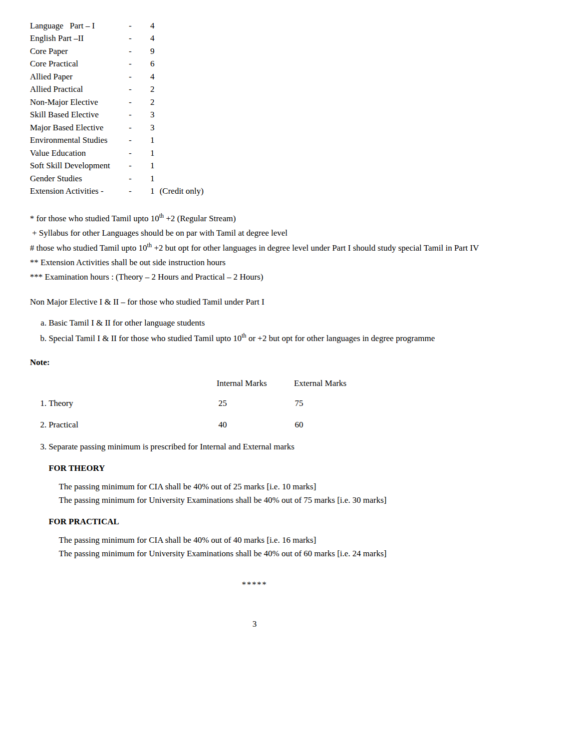| Language Part – I | - | 4 | |
| English Part –II | - | 4 | |
| Core Paper | - | 9 | |
| Core Practical | - | 6 | |
| Allied Paper | - | 4 | |
| Allied Practical | - | 2 | |
| Non-Major Elective | - | 2 | |
| Skill Based Elective | - | 3 | |
| Major Based Elective | - | 3 | |
| Environmental Studies | - | 1 | |
| Value Education | - | 1 | |
| Soft Skill Development | - | 1 | |
| Gender Studies | - | 1 | |
| Extension Activities - | - | 1 | (Credit only) |
* for those who studied Tamil upto 10th +2 (Regular Stream)
+ Syllabus for other Languages should be on par with Tamil at degree level
# those who studied Tamil upto 10th +2 but opt for other languages in degree level under Part I should study special Tamil in Part IV
** Extension Activities shall be out side instruction hours
*** Examination hours : (Theory – 2 Hours and Practical – 2 Hours)
Non Major Elective I & II – for those who studied Tamil under Part I
Basic Tamil I & II for other language students
Special Tamil I & II for those who studied Tamil upto 10th or +2 but opt for other languages in degree programme
Note:
Internal MarksExternal Marks
Theory
25
75
Practical
40
60
Separate passing minimum is prescribed for Internal and External marks
FOR THEORY
The passing minimum for CIA shall be 40% out of 25 marks [i.e. 10 marks]
The passing minimum for University Examinations shall be 40% out of 75 marks [i.e. 30 marks]
FOR PRACTICAL
The passing minimum for CIA shall be 40% out of 40 marks [i.e. 16 marks]
The passing minimum for University Examinations shall be 40% out of 60 marks [i.e. 24 marks]
*****
3